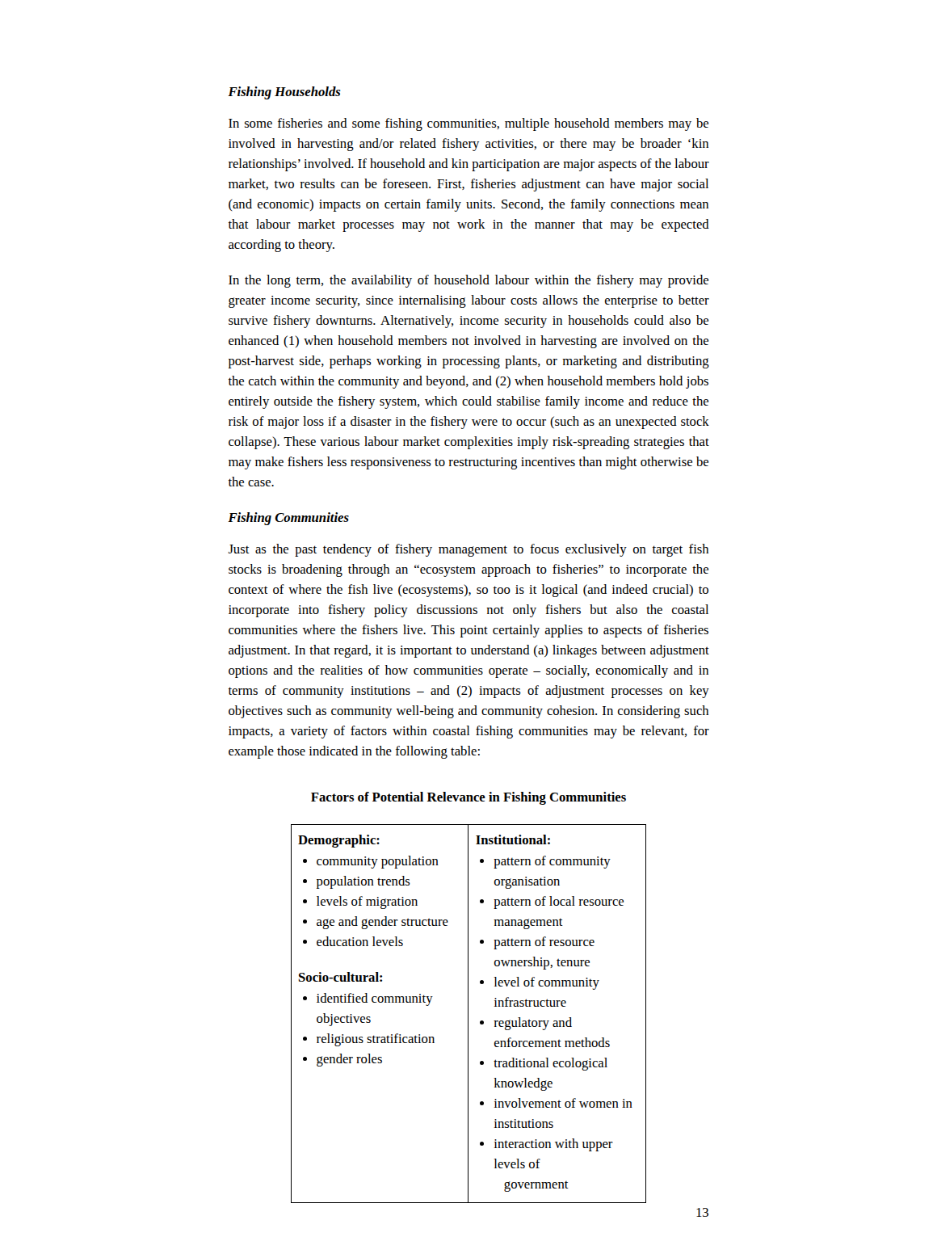Fishing Households
In some fisheries and some fishing communities, multiple household members may be involved in harvesting and/or related fishery activities, or there may be broader ‘kin relationships’ involved. If household and kin participation are major aspects of the labour market, two results can be foreseen. First, fisheries adjustment can have major social (and economic) impacts on certain family units. Second, the family connections mean that labour market processes may not work in the manner that may be expected according to theory.
In the long term, the availability of household labour within the fishery may provide greater income security, since internalising labour costs allows the enterprise to better survive fishery downturns. Alternatively, income security in households could also be enhanced (1) when household members not involved in harvesting are involved on the post-harvest side, perhaps working in processing plants, or marketing and distributing the catch within the community and beyond, and (2) when household members hold jobs entirely outside the fishery system, which could stabilise family income and reduce the risk of major loss if a disaster in the fishery were to occur (such as an unexpected stock collapse). These various labour market complexities imply risk-spreading strategies that may make fishers less responsiveness to restructuring incentives than might otherwise be the case.
Fishing Communities
Just as the past tendency of fishery management to focus exclusively on target fish stocks is broadening through an “ecosystem approach to fisheries” to incorporate the context of where the fish live (ecosystems), so too is it logical (and indeed crucial) to incorporate into fishery policy discussions not only fishers but also the coastal communities where the fishers live. This point certainly applies to aspects of fisheries adjustment. In that regard, it is important to understand (a) linkages between adjustment options and the realities of how communities operate – socially, economically and in terms of community institutions – and (2) impacts of adjustment processes on key objectives such as community well-being and community cohesion. In considering such impacts, a variety of factors within coastal fishing communities may be relevant, for example those indicated in the following table:
Factors of Potential Relevance in Fishing Communities
| Demographic: community population population trends levels of migration age and gender structure education levels Socio-cultural: identified community objectives religious stratification gender roles | Institutional: pattern of community organisation pattern of local resource management pattern of resource ownership, tenure level of community infrastructure regulatory and enforcement methods traditional ecological knowledge involvement of women in institutions interaction with upper levels of government |
13